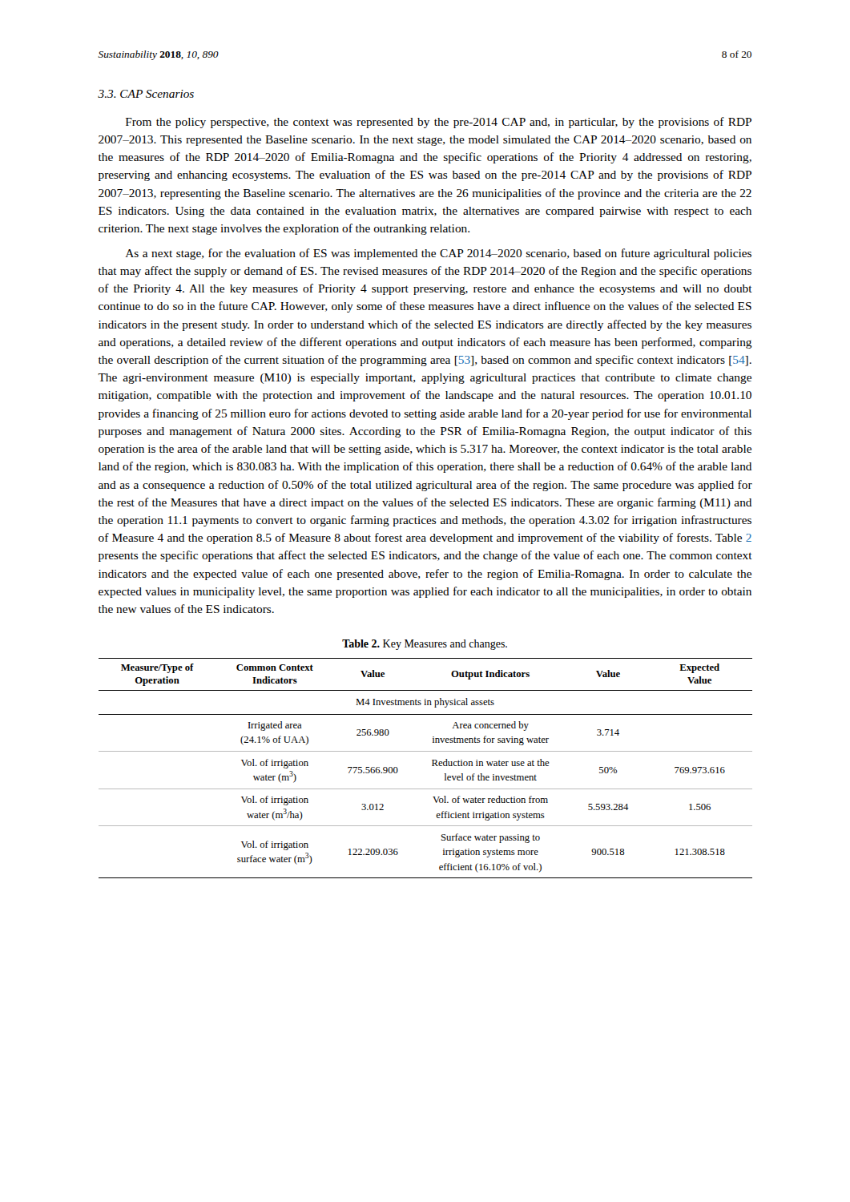Sustainability 2018, 10, 890
8 of 20
3.3. CAP Scenarios
From the policy perspective, the context was represented by the pre-2014 CAP and, in particular, by the provisions of RDP 2007–2013. This represented the Baseline scenario. In the next stage, the model simulated the CAP 2014–2020 scenario, based on the measures of the RDP 2014–2020 of Emilia-Romagna and the specific operations of the Priority 4 addressed on restoring, preserving and enhancing ecosystems. The evaluation of the ES was based on the pre-2014 CAP and by the provisions of RDP 2007–2013, representing the Baseline scenario. The alternatives are the 26 municipalities of the province and the criteria are the 22 ES indicators. Using the data contained in the evaluation matrix, the alternatives are compared pairwise with respect to each criterion. The next stage involves the exploration of the outranking relation.
As a next stage, for the evaluation of ES was implemented the CAP 2014–2020 scenario, based on future agricultural policies that may affect the supply or demand of ES. The revised measures of the RDP 2014–2020 of the Region and the specific operations of the Priority 4. All the key measures of Priority 4 support preserving, restore and enhance the ecosystems and will no doubt continue to do so in the future CAP. However, only some of these measures have a direct influence on the values of the selected ES indicators in the present study. In order to understand which of the selected ES indicators are directly affected by the key measures and operations, a detailed review of the different operations and output indicators of each measure has been performed, comparing the overall description of the current situation of the programming area [53], based on common and specific context indicators [54]. The agri-environment measure (M10) is especially important, applying agricultural practices that contribute to climate change mitigation, compatible with the protection and improvement of the landscape and the natural resources. The operation 10.01.10 provides a financing of 25 million euro for actions devoted to setting aside arable land for a 20-year period for use for environmental purposes and management of Natura 2000 sites. According to the PSR of Emilia-Romagna Region, the output indicator of this operation is the area of the arable land that will be setting aside, which is 5.317 ha. Moreover, the context indicator is the total arable land of the region, which is 830.083 ha. With the implication of this operation, there shall be a reduction of 0.64% of the arable land and as a consequence a reduction of 0.50% of the total utilized agricultural area of the region. The same procedure was applied for the rest of the Measures that have a direct impact on the values of the selected ES indicators. These are organic farming (M11) and the operation 11.1 payments to convert to organic farming practices and methods, the operation 4.3.02 for irrigation infrastructures of Measure 4 and the operation 8.5 of Measure 8 about forest area development and improvement of the viability of forests. Table 2 presents the specific operations that affect the selected ES indicators, and the change of the value of each one. The common context indicators and the expected value of each one presented above, refer to the region of Emilia-Romagna. In order to calculate the expected values in municipality level, the same proportion was applied for each indicator to all the municipalities, in order to obtain the new values of the ES indicators.
Table 2. Key Measures and changes.
| Measure/Type of Operation | Common Context Indicators | Value | Output Indicators | Value | Expected Value |
| --- | --- | --- | --- | --- | --- |
| M4 Investments in physical assets |
| | Irrigated area (24.1% of UAA) | 256.980 | Area concerned by investments for saving water | 3.714 | |
| | Vol. of irrigation water (m 3 ) | 775.566.900 | Reduction in water use at the level of the investment | 50% | 769.973.616 |
| | Vol. of irrigation water (m 3 /ha) | 3.012 | Vol. of water reduction from efficient irrigation systems | 5.593.284 | 1.506 |
| | Vol. of irrigation surface water (m 3 ) | 122.209.036 | Surface water passing to irrigation systems more efficient (16.10% of vol.) | 900.518 | 121.308.518 |